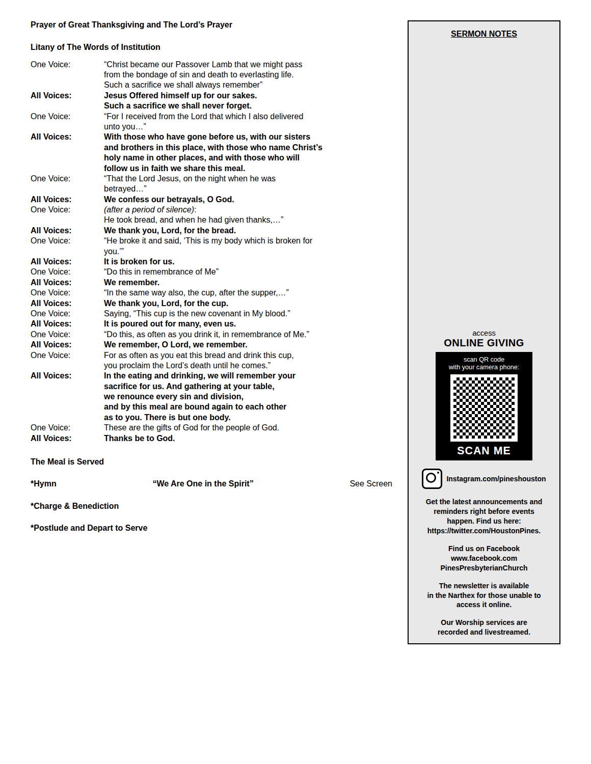Prayer of Great Thanksgiving and The Lord’s Prayer
Litany of The Words of Institution
| One Voice: | “Christ became our Passover Lamb that we might pass |
| | from the bondage of sin and death to everlasting life. |
| | Such a sacrifice we shall always remember” |
| All Voices: | Jesus Offered himself up for our sakes. |
| | Such a sacrifice we shall never forget. |
| One Voice: | “For I received from the Lord that which I also delivered |
| | unto you…” |
| All Voices: | With those who have gone before us, with our sisters |
| | and brothers in this place, with those who name Christ’s |
| | holy name in other places, and with those who will |
| | follow us in faith we share this meal. |
| One Voice: | “That the Lord Jesus, on the night when he was |
| | betrayed…” |
| All Voices: | We confess our betrayals, O God. |
| One Voice: | (after a period of silence) : |
| | He took bread, and when he had given thanks,…” |
| All Voices: | We thank you, Lord, for the bread. |
| One Voice: | “He broke it and said, ‘This is my body which is broken for |
| | you.’” |
| All Voices: | It is broken for us. |
| One Voice: | “Do this in remembrance of Me” |
| All Voices: | We remember. |
| One Voice: | “In the same way also, the cup, after the supper,…” |
| All Voices: | We thank you, Lord, for the cup. |
| One Voice: | Saying, “This cup is the new covenant in My blood.” |
| All Voices: | It is poured out for many, even us. |
| One Voice: | “Do this, as often as you drink it, in remembrance of Me.” |
| All Voices: | We remember, O Lord, we remember. |
| One Voice: | For as often as you eat this bread and drink this cup, |
| | you proclaim the Lord’s death until he comes.” |
| All Voices: | In the eating and drinking, we will remember your |
| | sacrifice for us. And gathering at your table, |
| | we renounce every sin and division, |
| | and by this meal are bound again to each other |
| | as to you. There is but one body. |
| One Voice: | These are the gifts of God for the people of God. |
| All Voices: | Thanks be to God. |
The Meal is Served
*Hymn “We Are One in the Spirit” See Screen
*Charge & Benediction
*Postlude and Depart to Serve
SERMON NOTES
access
ONLINE GIVING
scan QR code
with your camera phone:
SCAN ME
Instagram.com/pineshouston
Get the latest announcements and
reminders right before events
happen. Find us here:
https://twitter.com/HoustonPines.
Find us on Facebook
www.facebook.com
PinesPresbyterianChurch
The newsletter is available
in the Narthex for those unable to
access it online.
Our Worship services are
recorded and livestreamed.